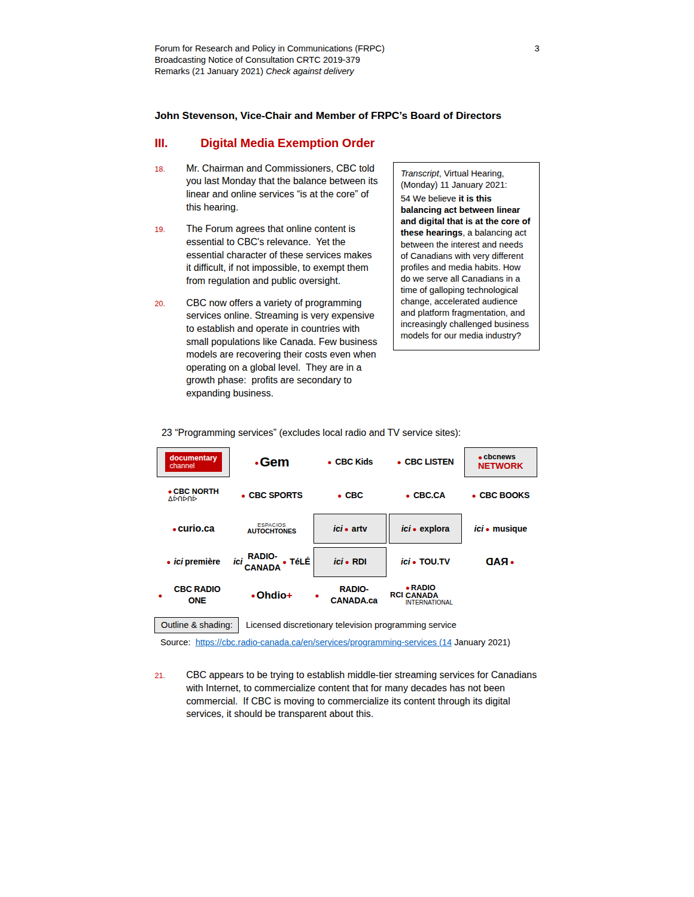Forum for Research and Policy in Communications (FRPC)
Broadcasting Notice of Consultation CRTC 2019-379
Remarks (21 January 2021) Check against delivery
3
John Stevenson, Vice-Chair and Member of FRPC’s Board of Directors
III. Digital Media Exemption Order
18. Mr. Chairman and Commissioners, CBC told you last Monday that the balance between its linear and online services “is at the core” of this hearing.
19. The Forum agrees that online content is essential to CBC's relevance. Yet the essential character of these services makes it difficult, if not impossible, to exempt them from regulation and public oversight.
20. CBC now offers a variety of programming services online. Streaming is very expensive to establish and operate in countries with small populations like Canada. Few business models are recovering their costs even when operating on a global level. They are in a growth phase: profits are secondary to expanding business.
Transcript, Virtual Hearing, (Monday) 11 January 2021:
54 We believe it is this balancing act between linear and digital that is at the core of these hearings, a balancing act between the interest and needs of Canadians with very different profiles and media habits. How do we serve all Canadians in a time of galloping technological change, accelerated audience and platform fragmentation, and increasingly challenged business models for our media industry?
23 “Programming services” (excludes local radio and TV service sites):
documentarychannel
Gem
CBC Kids
CBC LISTEN
cbcnewsNETWORK
CBC NORTHᐃᐆᑎᐆᑎᐆ
CBC SPORTS
CBC
CBC.CA
CBC BOOKS
curio.ca
ESPACIOSAUTOCHTONES
ici artv
ici explora
ici musique
ici première
ici RADIO-CANADA TéLÉ
ici RDI
ici TOU.TV
RAD
CBC RADIO ONE
Ohdio+
RADIO-CANADA.ca
RCI RADIO CANADAINTERNATIONAL
Outline & shading: Licensed discretionary television programming service
Source: https://cbc.radio-canada.ca/en/services/programming-services (14 January 2021)
21. CBC appears to be trying to establish middle-tier streaming services for Canadians with Internet, to commercialize content that for many decades has not been commercial. If CBC is moving to commercialize its content through its digital services, it should be transparent about this.